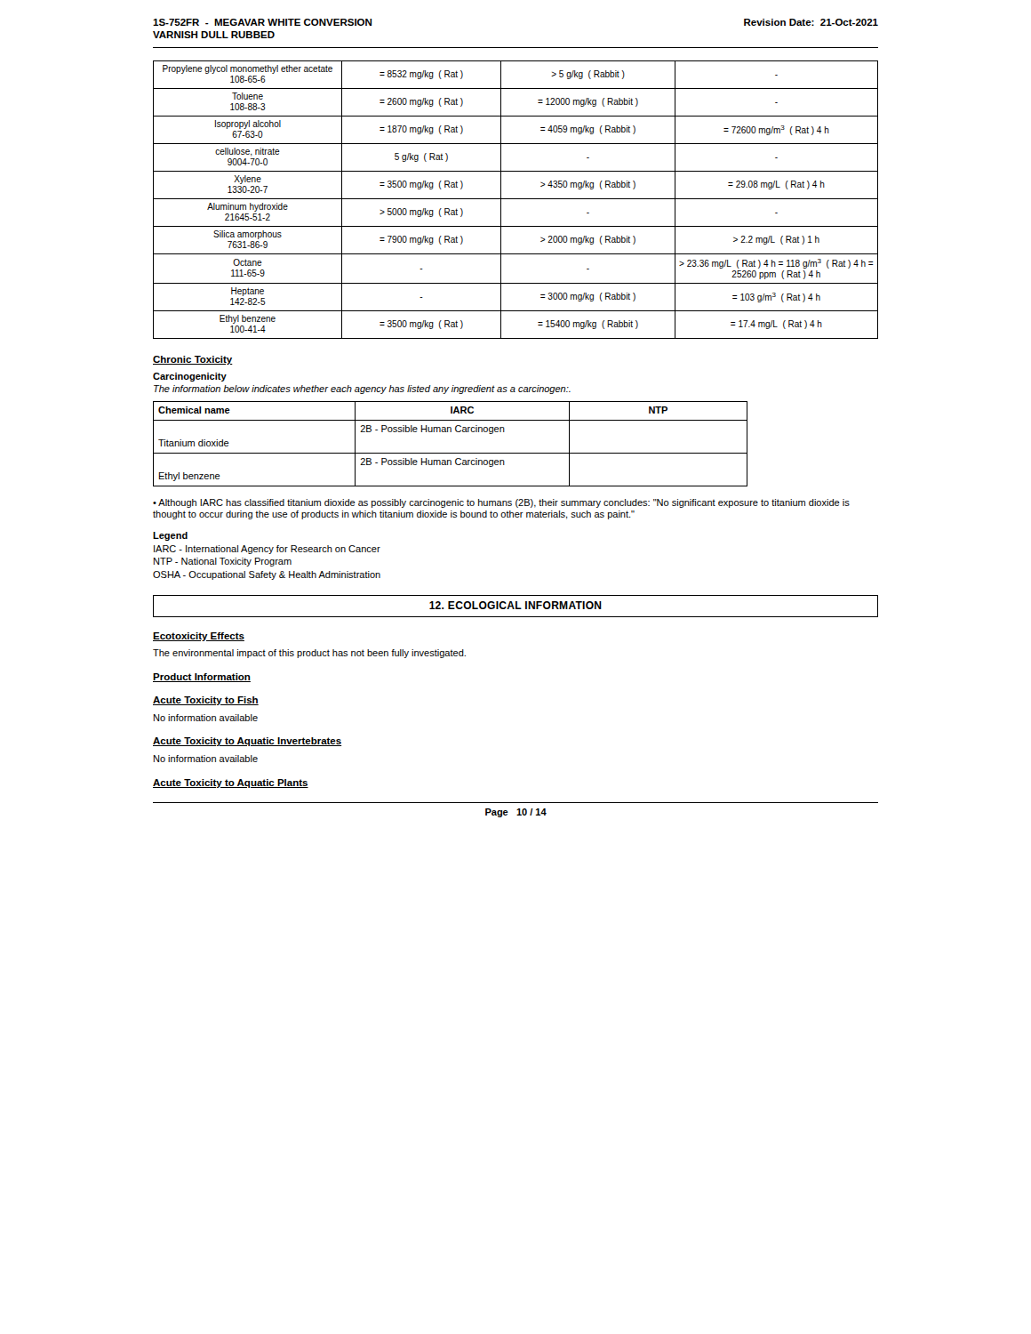1S-752FR - MEGAVAR WHITE CONVERSION
VARNISH DULL RUBBED
Revision Date: 21-Oct-2021
| Propylene glycol monomethyl ether acetate 108-65-6 | = 8532 mg/kg ( Rat ) | > 5 g/kg ( Rabbit ) | - |
| Toluene 108-88-3 | = 2600 mg/kg ( Rat ) | = 12000 mg/kg ( Rabbit ) | - |
| Isopropyl alcohol 67-63-0 | = 1870 mg/kg ( Rat ) | = 4059 mg/kg ( Rabbit ) | = 72600 mg/m 3 ( Rat ) 4 h |
| cellulose, nitrate 9004-70-0 | 5 g/kg ( Rat ) | - | - |
| Xylene 1330-20-7 | = 3500 mg/kg ( Rat ) | > 4350 mg/kg ( Rabbit ) | = 29.08 mg/L ( Rat ) 4 h |
| Aluminum hydroxide 21645-51-2 | > 5000 mg/kg ( Rat ) | - | - |
| Silica amorphous 7631-86-9 | = 7900 mg/kg ( Rat ) | > 2000 mg/kg ( Rabbit ) | > 2.2 mg/L ( Rat ) 1 h |
| Octane 111-65-9 | - | - | > 23.36 mg/L ( Rat ) 4 h = 118 g/m 3 ( Rat ) 4 h = 25260 ppm ( Rat ) 4 h |
| Heptane 142-82-5 | - | = 3000 mg/kg ( Rabbit ) | = 103 g/m 3 ( Rat ) 4 h |
| Ethyl benzene 100-41-4 | = 3500 mg/kg ( Rat ) | = 15400 mg/kg ( Rabbit ) | = 17.4 mg/L ( Rat ) 4 h |
Chronic Toxicity
Carcinogenicity
The information below indicates whether each agency has listed any ingredient as a carcinogen:.
| Chemical name | IARC | NTP |
| --- | --- | --- |
| Titanium dioxide | 2B - Possible Human Carcinogen | |
| Ethyl benzene | 2B - Possible Human Carcinogen | |
• Although IARC has classified titanium dioxide as possibly carcinogenic to humans (2B), their summary concludes: "No significant exposure to titanium dioxide is thought to occur during the use of products in which titanium dioxide is bound to other materials, such as paint."
Legend
IARC - International Agency for Research on Cancer
NTP - National Toxicity Program
OSHA - Occupational Safety & Health Administration
12. ECOLOGICAL INFORMATION
Ecotoxicity Effects
The environmental impact of this product has not been fully investigated.
Product Information
Acute Toxicity to Fish
No information available
Acute Toxicity to Aquatic Invertebrates
No information available
Acute Toxicity to Aquatic Plants
Page 10 / 14